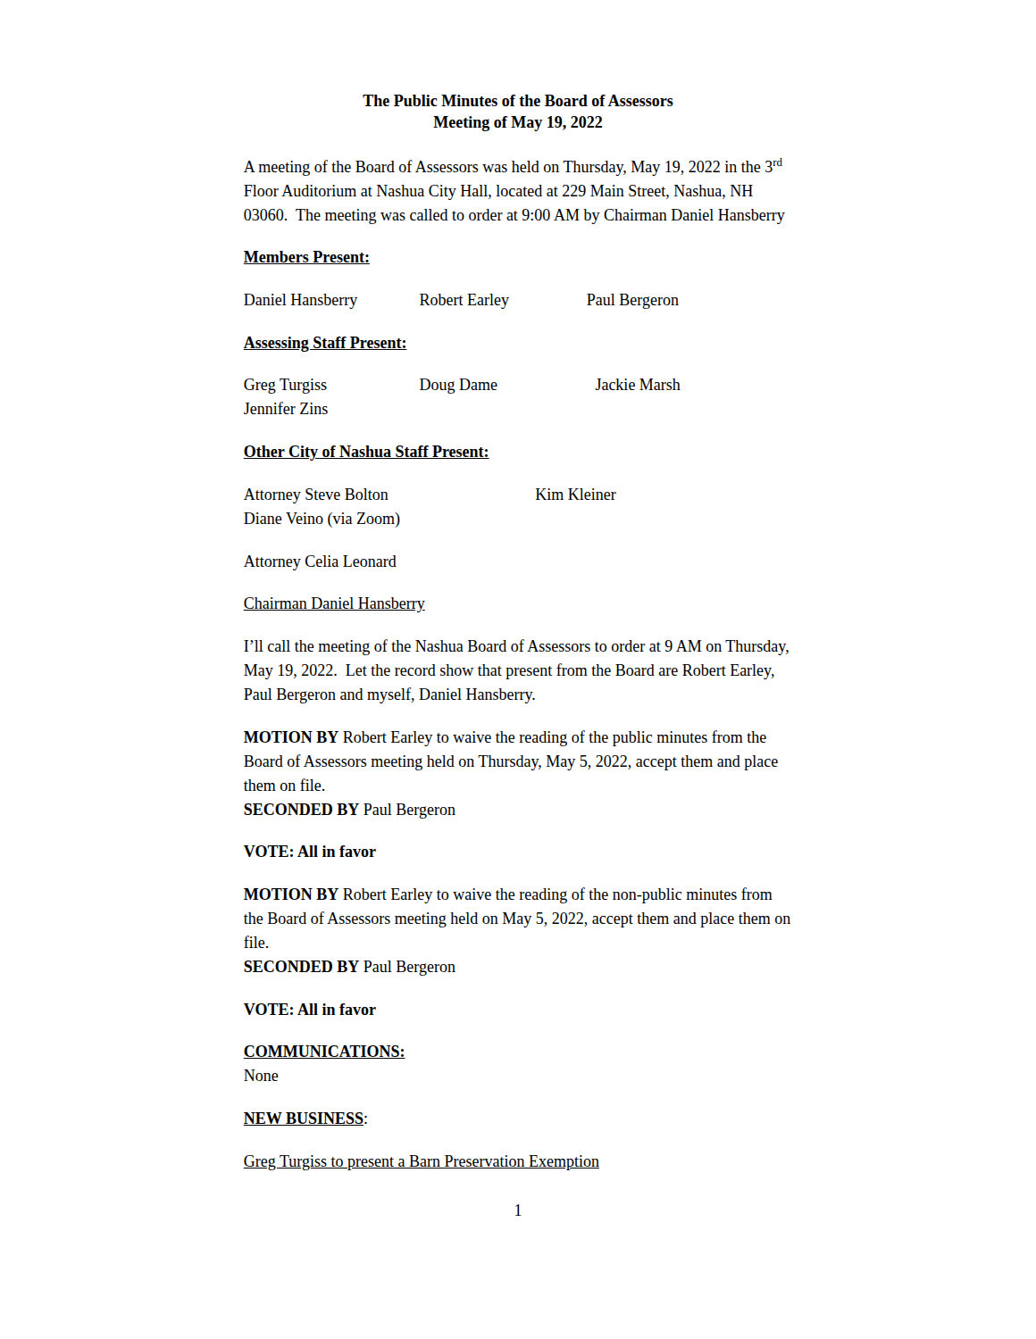The Public Minutes of the Board of Assessors
Meeting of May 19, 2022
A meeting of the Board of Assessors was held on Thursday, May 19, 2022 in the 3rd Floor Auditorium at Nashua City Hall, located at 229 Main Street, Nashua, NH 03060. The meeting was called to order at 9:00 AM by Chairman Daniel Hansberry
Members Present:
Daniel Hansberry Robert Earley Paul Bergeron
Assessing Staff Present:
Greg Turgiss Doug Dame Jackie Marsh Jennifer Zins
Other City of Nashua Staff Present:
Attorney Steve Bolton Kim Kleiner Diane Veino (via Zoom)
Attorney Celia Leonard
Chairman Daniel Hansberry
I’ll call the meeting of the Nashua Board of Assessors to order at 9 AM on Thursday, May 19, 2022. Let the record show that present from the Board are Robert Earley, Paul Bergeron and myself, Daniel Hansberry.
MOTION BY Robert Earley to waive the reading of the public minutes from the Board of Assessors meeting held on Thursday, May 5, 2022, accept them and place them on file.
SECONDED BY Paul Bergeron
VOTE: All in favor
MOTION BY Robert Earley to waive the reading of the non-public minutes from the Board of Assessors meeting held on May 5, 2022, accept them and place them on file.
SECONDED BY Paul Bergeron
VOTE: All in favor
COMMUNICATIONS:
None
NEW BUSINESS:
Greg Turgiss to present a Barn Preservation Exemption
1